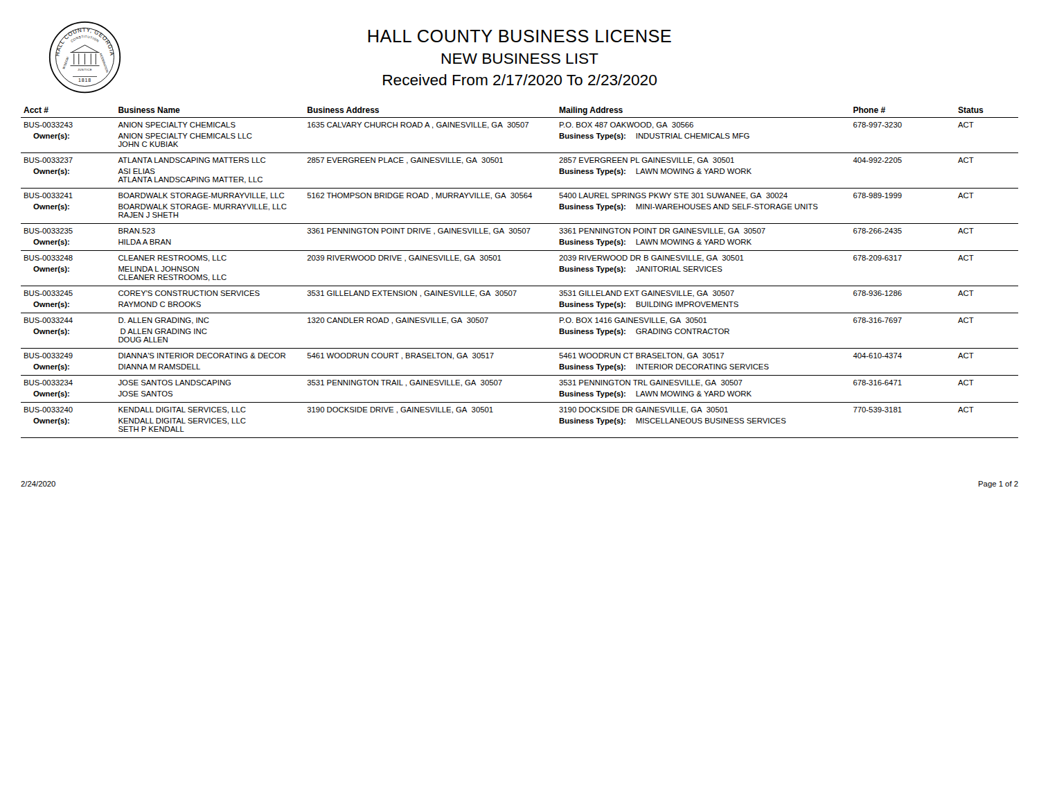HALL COUNTY, GEORGIA CONSTITUTION JUSTICE WISDOM MODERATION 1818
HALL COUNTY BUSINESS LICENSE
NEW BUSINESS LIST
Received From 2/17/2020 To 2/23/2020
| Acct # | Business Name | Business Address | Mailing Address | Phone # | Status |
| --- | --- | --- | --- | --- | --- |
| BUS-0033243 | ANION SPECIALTY CHEMICALS | 1635 CALVARY CHURCH ROAD A , GAINESVILLE, GA 30507 | P.O. BOX 487 OAKWOOD, GA 30566 | 678-997-3230 | ACT |
| Owner(s): | ANION SPECIALTY CHEMICALS LLC JOHN C KUBIAK | | Business Type(s): INDUSTRIAL CHEMICALS MFG | | |
| BUS-0033237 | ATLANTA LANDSCAPING MATTERS LLC | 2857 EVERGREEN PLACE , GAINESVILLE, GA 30501 | 2857 EVERGREEN PL GAINESVILLE, GA 30501 | 404-992-2205 | ACT |
| Owner(s): | ASI ELIAS ATLANTA LANDSCAPING MATTER, LLC | | Business Type(s): LAWN MOWING & YARD WORK | | |
| BUS-0033241 | BOARDWALK STORAGE-MURRAYVILLE, LLC | 5162 THOMPSON BRIDGE ROAD , MURRAYVILLE, GA 30564 | 5400 LAUREL SPRINGS PKWY STE 301 SUWANEE, GA 30024 | 678-989-1999 | ACT |
| Owner(s): | BOARDWALK STORAGE- MURRAYVILLE, LLC RAJEN J SHETH | | Business Type(s): MINI-WAREHOUSES AND SELF-STORAGE UNITS | | |
| BUS-0033235 | BRAN.523 | 3361 PENNINGTON POINT DRIVE , GAINESVILLE, GA 30507 | 3361 PENNINGTON POINT DR GAINESVILLE, GA 30507 | 678-266-2435 | ACT |
| Owner(s): | HILDA A BRAN | | Business Type(s): LAWN MOWING & YARD WORK | | |
| BUS-0033248 | CLEANER RESTROOMS, LLC | 2039 RIVERWOOD DRIVE , GAINESVILLE, GA 30501 | 2039 RIVERWOOD DR B GAINESVILLE, GA 30501 | 678-209-6317 | ACT |
| Owner(s): | MELINDA L JOHNSON CLEANER RESTROOMS, LLC | | Business Type(s): JANITORIAL SERVICES | | |
| BUS-0033245 | COREY'S CONSTRUCTION SERVICES | 3531 GILLELAND EXTENSION , GAINESVILLE, GA 30507 | 3531 GILLELAND EXT GAINESVILLE, GA 30507 | 678-936-1286 | ACT |
| Owner(s): | RAYMOND C BROOKS | | Business Type(s): BUILDING IMPROVEMENTS | | |
| BUS-0033244 | D. ALLEN GRADING, INC | 1320 CANDLER ROAD , GAINESVILLE, GA 30507 | P.O. BOX 1416 GAINESVILLE, GA 30501 | 678-316-7697 | ACT |
| Owner(s): | D ALLEN GRADING INC DOUG ALLEN | | Business Type(s): GRADING CONTRACTOR | | |
| BUS-0033249 | DIANNA'S INTERIOR DECORATING & DECOR | 5461 WOODRUN COURT , BRASELTON, GA 30517 | 5461 WOODRUN CT BRASELTON, GA 30517 | 404-610-4374 | ACT |
| Owner(s): | DIANNA M RAMSDELL | | Business Type(s): INTERIOR DECORATING SERVICES | | |
| BUS-0033234 | JOSE SANTOS LANDSCAPING | 3531 PENNINGTON TRAIL , GAINESVILLE, GA 30507 | 3531 PENNINGTON TRL GAINESVILLE, GA 30507 | 678-316-6471 | ACT |
| Owner(s): | JOSE SANTOS | | Business Type(s): LAWN MOWING & YARD WORK | | |
| BUS-0033240 | KENDALL DIGITAL SERVICES, LLC | 3190 DOCKSIDE DRIVE , GAINESVILLE, GA 30501 | 3190 DOCKSIDE DR GAINESVILLE, GA 30501 | 770-539-3181 | ACT |
| Owner(s): | KENDALL DIGITAL SERVICES, LLC SETH P KENDALL | | Business Type(s): MISCELLANEOUS BUSINESS SERVICES | | |
2/24/2020 Page 1 of 2